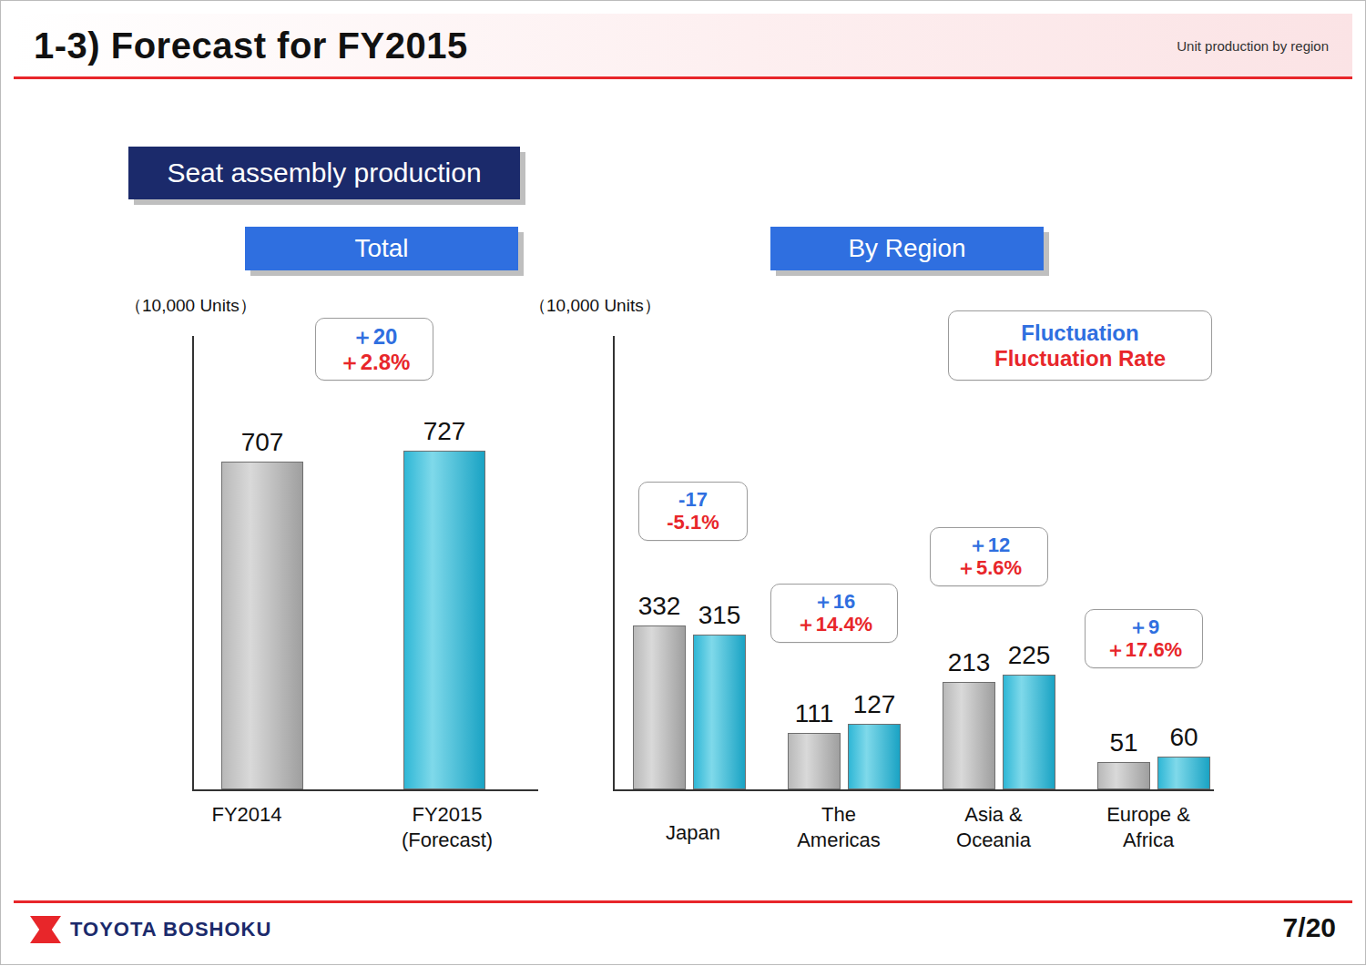1-3) Forecast for FY2015
Unit production by region
Seat assembly production
Total
By Region
（10,000 Units）
（10,000 Units）
＋20 ＋2.8%
Fluctuation Fluctuation Rate
-17 -5.1%
＋16 ＋14.4%
＋12 ＋5.6%
＋9 ＋17.6%
707
727
FY2014
FY2015
(Forecast)
332
315
111
127
213
225
51
60
Japan
The
Americas
Asia &
Oceania
Europe &
Africa
TOYOTA BOSHOKU
7/20